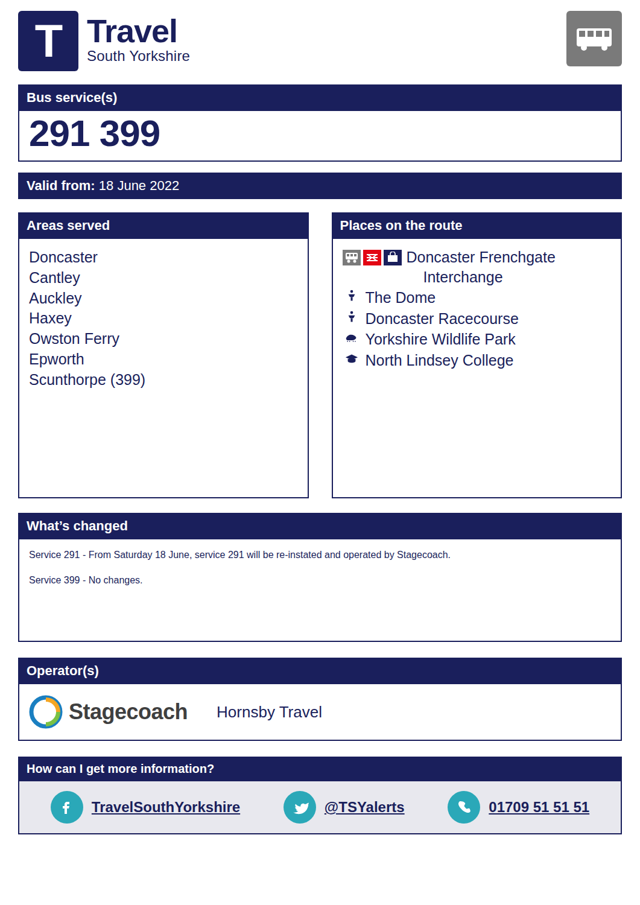T
Travel
South Yorkshire
Bus service(s)
291 399
Valid from: 18 June 2022
Areas served
Doncaster
Cantley
Auckley
Haxey
Owston Ferry
Epworth
Scunthorpe (399)
Places on the route
Doncaster FrenchgateInterchange
The Dome
Doncaster Racecourse
Yorkshire Wildlife Park
North Lindsey College
What’s changed
Service 291 - From Saturday 18 June, service 291 will be re-instated and operated by Stagecoach.
Service 399 - No changes.
Operator(s)
Stagecoach
Hornsby Travel
How can I get more information?
TravelSouthYorkshire
@TSYalerts
01709 51 51 51